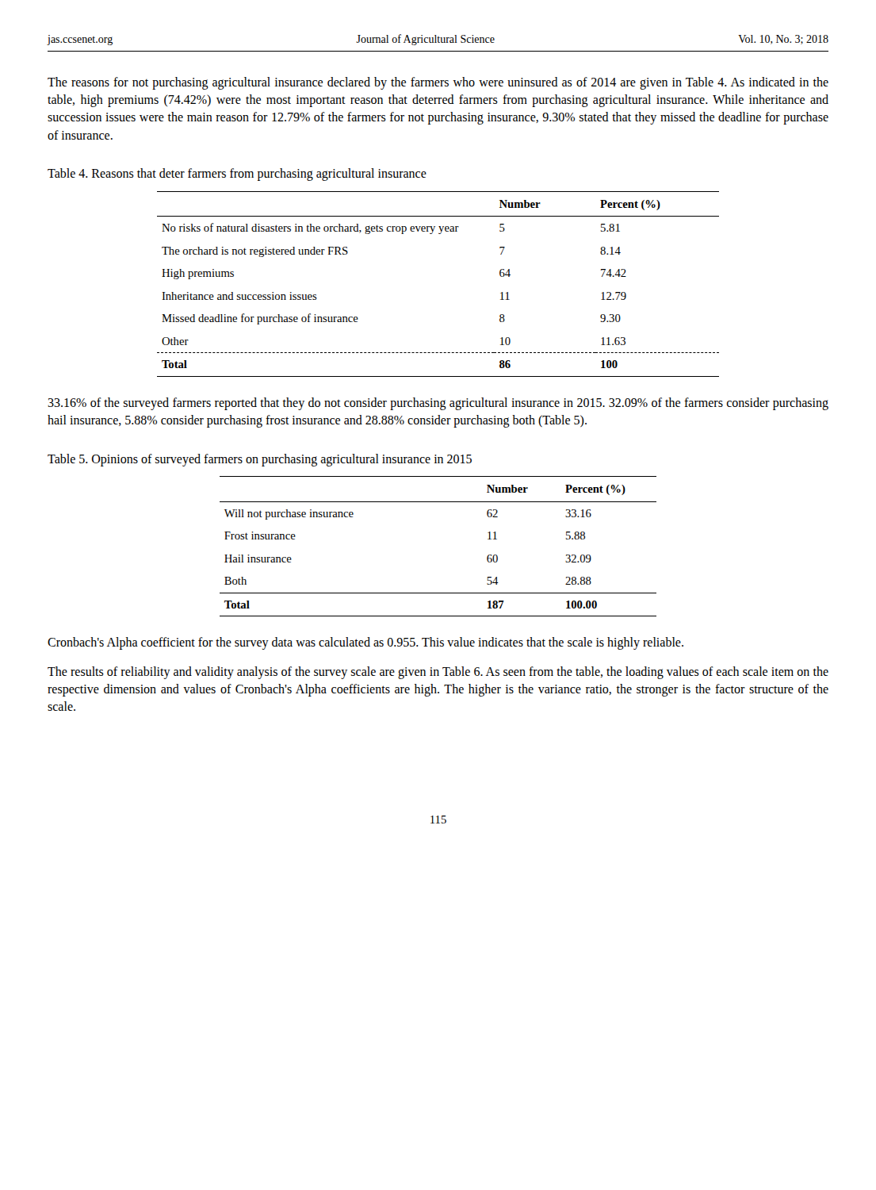jas.ccsenet.org
Journal of Agricultural Science
Vol. 10, No. 3; 2018
The reasons for not purchasing agricultural insurance declared by the farmers who were uninsured as of 2014 are given in Table 4. As indicated in the table, high premiums (74.42%) were the most important reason that deterred farmers from purchasing agricultural insurance. While inheritance and succession issues were the main reason for 12.79% of the farmers for not purchasing insurance, 9.30% stated that they missed the deadline for purchase of insurance.
Table 4. Reasons that deter farmers from purchasing agricultural insurance
| | Number | Percent (%) |
| --- | --- | --- |
| No risks of natural disasters in the orchard, gets crop every year | 5 | 5.81 |
| The orchard is not registered under FRS | 7 | 8.14 |
| High premiums | 64 | 74.42 |
| Inheritance and succession issues | 11 | 12.79 |
| Missed deadline for purchase of insurance | 8 | 9.30 |
| Other | 10 | 11.63 |
| Total | 86 | 100 |
33.16% of the surveyed farmers reported that they do not consider purchasing agricultural insurance in 2015. 32.09% of the farmers consider purchasing hail insurance, 5.88% consider purchasing frost insurance and 28.88% consider purchasing both (Table 5).
Table 5. Opinions of surveyed farmers on purchasing agricultural insurance in 2015
| | Number | Percent (%) |
| --- | --- | --- |
| Will not purchase insurance | 62 | 33.16 |
| Frost insurance | 11 | 5.88 |
| Hail insurance | 60 | 32.09 |
| Both | 54 | 28.88 |
| Total | 187 | 100.00 |
Cronbach's Alpha coefficient for the survey data was calculated as 0.955. This value indicates that the scale is highly reliable.
The results of reliability and validity analysis of the survey scale are given in Table 6. As seen from the table, the loading values of each scale item on the respective dimension and values of Cronbach's Alpha coefficients are high. The higher is the variance ratio, the stronger is the factor structure of the scale.
115